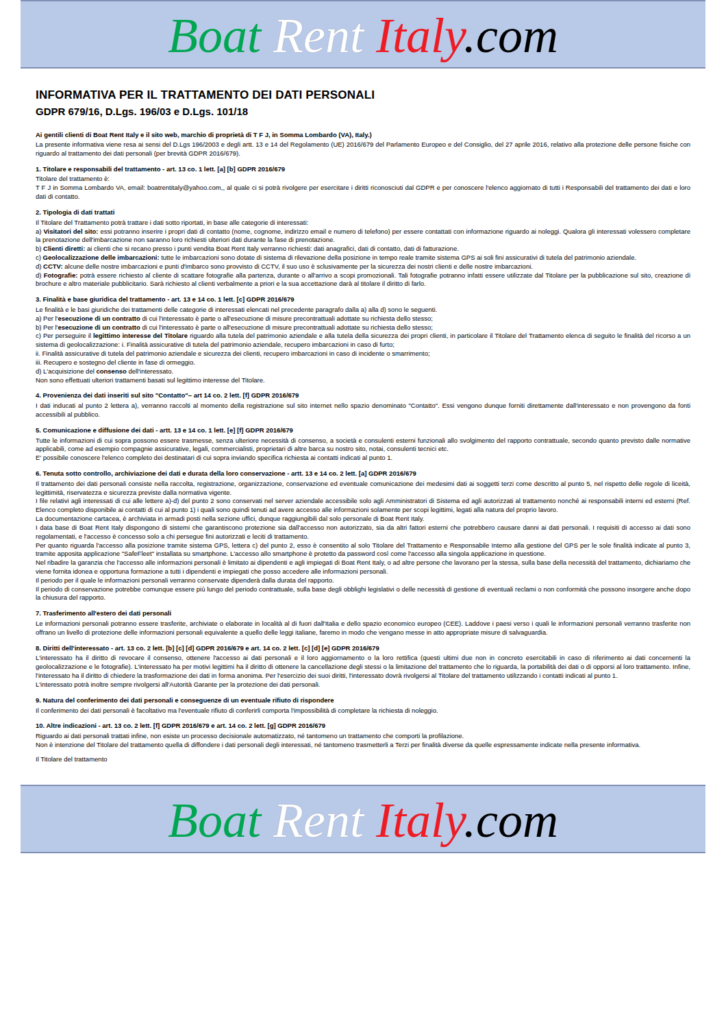Boat Rent Italy.com
INFORMATIVA PER IL TRATTAMENTO DEI DATI PERSONALI
GDPR 679/16, D.Lgs. 196/03 e D.Lgs. 101/18
Ai gentili clienti di Boat Rent Italy e il sito web, marchio di proprietà di T F J, in Somma Lombardo (VA), Italy.)
La presente informativa viene resa ai sensi del D.Lgs 196/2003 e degli artt. 13 e 14 del Regolamento (UE) 2016/679 del Parlamento Europeo e del Consiglio, del 27 aprile 2016, relativo alla protezione delle persone fisiche con riguardo al trattamento dei dati personali (per brevità GDPR 2016/679).
1. Titolare e responsabili del trattamento - art. 13 co. 1 lett. [a] [b] GDPR 2016/679
Titolare del trattamento è:
T F J in Somma Lombardo VA, email: boatrentitaly@yahoo.com,, al quale ci si potrà rivolgere per esercitare i diritti riconosciuti dal GDPR e per conoscere l'elenco aggiornato di tutti i Responsabili del trattamento dei dati e loro dati di contatto.
2. Tipologia di dati trattati
Il Titolare del Trattamento potrà trattare i dati sotto riportati, in base alle categorie di interessati:
a) Visitatori del sito: essi potranno inserire i propri dati di contatto (nome, cognome, indirizzo email e numero di telefono) per essere contattati con informazione riguardo ai noleggi. Qualora gli interessati volessero completare la prenotazione dell'imbarcazione non saranno loro richiesti ulteriori dati durante la fase di prenotazione.
b) Clienti diretti: ai clienti che si recano presso i punti vendita Boat Rent Italy verranno richiesti: dati anagrafici, dati di contatto, dati di fatturazione.
c) Geolocalizzazione delle imbarcazioni: tutte le imbarcazioni sono dotate di sistema di rilevazione della posizione in tempo reale tramite sistema GPS ai soli fini assicurativi di tutela del patrimonio aziendale.
d) CCTV: alcune delle nostre imbarcazioni e punti d'imbarco sono provvisto di CCTV, il suo uso è sclusivamente per la sicurezza dei nostri clienti e delle nostre imbarcazioni.
d) Fotografie: potrà essere richiesto al cliente di scattare fotografie alla partenza, durante o all'arrivo a scopi promozionali. Tali fotografie potranno infatti essere utilizzate dal Titolare per la pubblicazione sul sito, creazione di brochure e altro materiale pubblicitario. Sarà richiesto al clienti verbalmente a priori e la sua accettazione darà al titolare il diritto di farlo.
3. Finalità e base giuridica del trattamento - art. 13 e 14 co. 1 lett. [c] GDPR 2016/679
Le finalità e le basi giuridiche dei trattamenti delle categorie di interessati elencati nel precedente paragrafo dalla a) alla d) sono le seguenti.
a) Per l'esecuzione di un contratto di cui l'interessato è parte o all'esecuzione di misure precontrattuali adottate su richiesta dello stesso;
b) Per l'esecuzione di un contratto di cui l'interessato è parte o all'esecuzione di misure precontrattuali adottate su richiesta dello stesso;
c) Per perseguire il legittimo interesse del Titolare riguardo alla tutela del patrimonio aziendale e alla tutela della sicurezza dei propri clienti, in particolare il Titolare del Trattamento elenca di seguito le finalità del ricorso a un sistema di geolocalizzazione: i. Finalità assicurative di tutela del patrimonio aziendale, recupero imbarcazioni in caso di furto;
ii. Finalità assicurative di tutela del patrimonio aziendale e sicurezza dei clienti, recupero imbarcazioni in caso di incidente o smarrimento;
iii. Recupero e sostegno del cliente in fase di ormeggio.
d) L'acquisizione del consenso dell'interessato.
Non sono effettuati ulteriori trattamenti basati sul legittimo interesse del Titolare.
4. Provenienza dei dati inseriti sul sito "Contatto"– art 14 co. 2 lett. [f] GDPR 2016/679
I dati inducati al punto 2 lettera a), verranno raccolti al momento della registrazione sul sito internet nello spazio denominato "Contatto". Essi vengono dunque forniti direttamente dall'interessato e non provengono da fonti accessibili al pubblico.
5. Comunicazione e diffusione dei dati - artt. 13 e 14 co. 1 lett. [e] [f] GDPR 2016/679
Tutte le informazioni di cui sopra possono essere trasmesse, senza ulteriore necessità di consenso, a società e consulenti esterni funzionali allo svolgimento del rapporto contrattuale, secondo quanto previsto dalle normative applicabili, come ad esempio compagnie assicurative, legali, commercialisti, proprietari di altre barca su nostro sito, notai, consulenti tecnici etc.
E' possibile conoscere l'elenco completo dei destinatari di cui sopra inviando specifica richiesta ai contatti indicati al punto 1.
6. Tenuta sotto controllo, archiviazione dei dati e durata della loro conservazione - artt. 13 e 14 co. 2 lett. [a] GDPR 2016/679
Il trattamento dei dati personali consiste nella raccolta, registrazione, organizzazione, conservazione ed eventuale comunicazione dei medesimi dati ai soggetti terzi come descritto al punto 5, nel rispetto delle regole di liceità, legittimità, riservatezza e sicurezza previste dalla normativa vigente.
I file relativi agli interessati di cui alle lettere a)-d) del punto 2 sono conservati nel server aziendale accessibile solo agli Amministratori di Sistema ed agli autorizzati al trattamento nonché ai responsabili interni ed esterni (Ref. Elenco completo disponibile ai contatti di cui al punto 1) i quali sono quindi tenuti ad avere accesso alle informazioni solamente per scopi legittimi, legati alla natura del proprio lavoro.
La documentazione cartacea, è archiviata in armadi posti nella sezione uffici, dunque raggiungibili dal solo personale di Boat Rent Italy.
I data base di Boat Rent Italy dispongono di sistemi che garantiscono protezione sia dall'accesso non autorizzato, sia da altri fattori esterni che potrebbero causare danni ai dati personali. I requisiti di accesso ai dati sono regolamentati, e l'accesso è concesso solo a chi persegue fini autorizzati e leciti di trattamento.
Per quanto riguarda l'accesso alla posizione tramite sistema GPS, lettera c) del punto 2, esso è consentito al solo Titolare del Trattamento e Responsabile Interno alla gestione del GPS per le sole finalità indicate al punto 3, tramite apposita applicazione "SafeFleet" installata su smartphone. L'accesso allo smartphone è protetto da password così come l'accesso alla singola applicazione in questione.
Nel ribadire la garanzia che l'accesso alle informazioni personali è limitato ai dipendenti e agli impiegati di Boat Rent Italy, o ad altre persone che lavorano per la stessa, sulla base della necessità del trattamento, dichiariamo che viene fornita idonea e opportuna formazione a tutti i dipendenti e impiegati che posso accedere alle informazioni personali.
Il periodo per il quale le informazioni personali verranno conservate dipenderà dalla durata del rapporto.
Il periodo di conservazione potrebbe comunque essere più lungo del periodo contrattuale, sulla base degli obblighi legislativi o delle necessità di gestione di eventuali reclami o non conformità che possono insorgere anche dopo la chiusura del rapporto.
7. Trasferimento all'estero dei dati personali
Le informazioni personali potranno essere trasferite, archiviate o elaborate in località al di fuori dall'Italia e dello spazio economico europeo (CEE). Laddove i paesi verso i quali le informazioni personali verranno trasferite non offrano un livello di protezione delle informazioni personali equivalente a quello delle leggi italiane, faremo in modo che vengano messe in atto appropriate misure di salvaguardia.
8. Diritti dell'interessato - art. 13 co. 2 lett. [b] [c] [d] GDPR 2016/679 e art. 14 co. 2 lett. [c] [d] [e] GDPR 2016/679
L'interessato ha il diritto di revocare il consenso, ottenere l'accesso ai dati personali e il loro aggiornamento o la loro rettifica (questi ultimi due non in concreto esercitabili in caso di riferimento ai dati concernenti la geolocalizzazione e le fotografie). L'interessato ha per motivi legittimi ha il diritto di ottenere la cancellazione degli stessi o la limitazione del trattamento che lo riguarda, la portabilità dei dati o di opporsi al loro trattamento. Infine, l'interessato ha il diritto di chiedere la trasformazione dei dati in forma anonima. Per l'esercizio dei suoi diritti, l'interessato dovrà rivolgersi al Titolare del trattamento utilizzando i contatti indicati al punto 1.
L'interessato potrà inoltre sempre rivolgersi all'Autorità Garante per la protezione dei dati personali.
9. Natura del conferimento dei dati personali e conseguenze di un eventuale rifiuto di rispondere
Il conferimento dei dati personali è facoltativo ma l'eventuale rifiuto di conferirli comporta l'impossibilità di completare la richiesta di noleggio.
10. Altre indicazioni - art. 13 co. 2 lett. [f] GDPR 2016/679 e art. 14 co. 2 lett. [g] GDPR 2016/679
Riguardo ai dati personali trattati infine, non esiste un processo decisionale automatizzato, né tantomeno un trattamento che comporti la profilazione.
Non è intenzione del Titolare del trattamento quella di diffondere i dati personali degli interessati, né tantomeno trasmetterli a Terzi per finalità diverse da quelle espressamente indicate nella presente informativa.
Il Titolare del trattamento
Boat Rent Italy.com